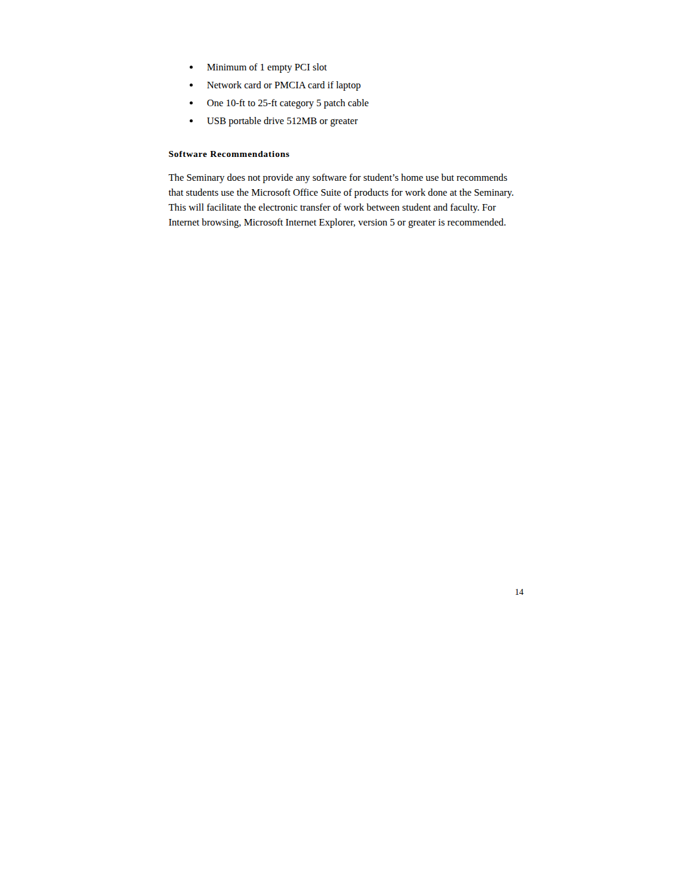Minimum of 1 empty PCI slot
Network card or PMCIA card if laptop
One 10-ft to 25-ft category 5 patch cable
USB portable drive 512MB or greater
Software Recommendations
The Seminary does not provide any software for student’s home use but recommends that students use the Microsoft Office Suite of products for work done at the Seminary. This will facilitate the electronic transfer of work between student and faculty. For Internet browsing, Microsoft Internet Explorer, version 5 or greater is recommended.
14